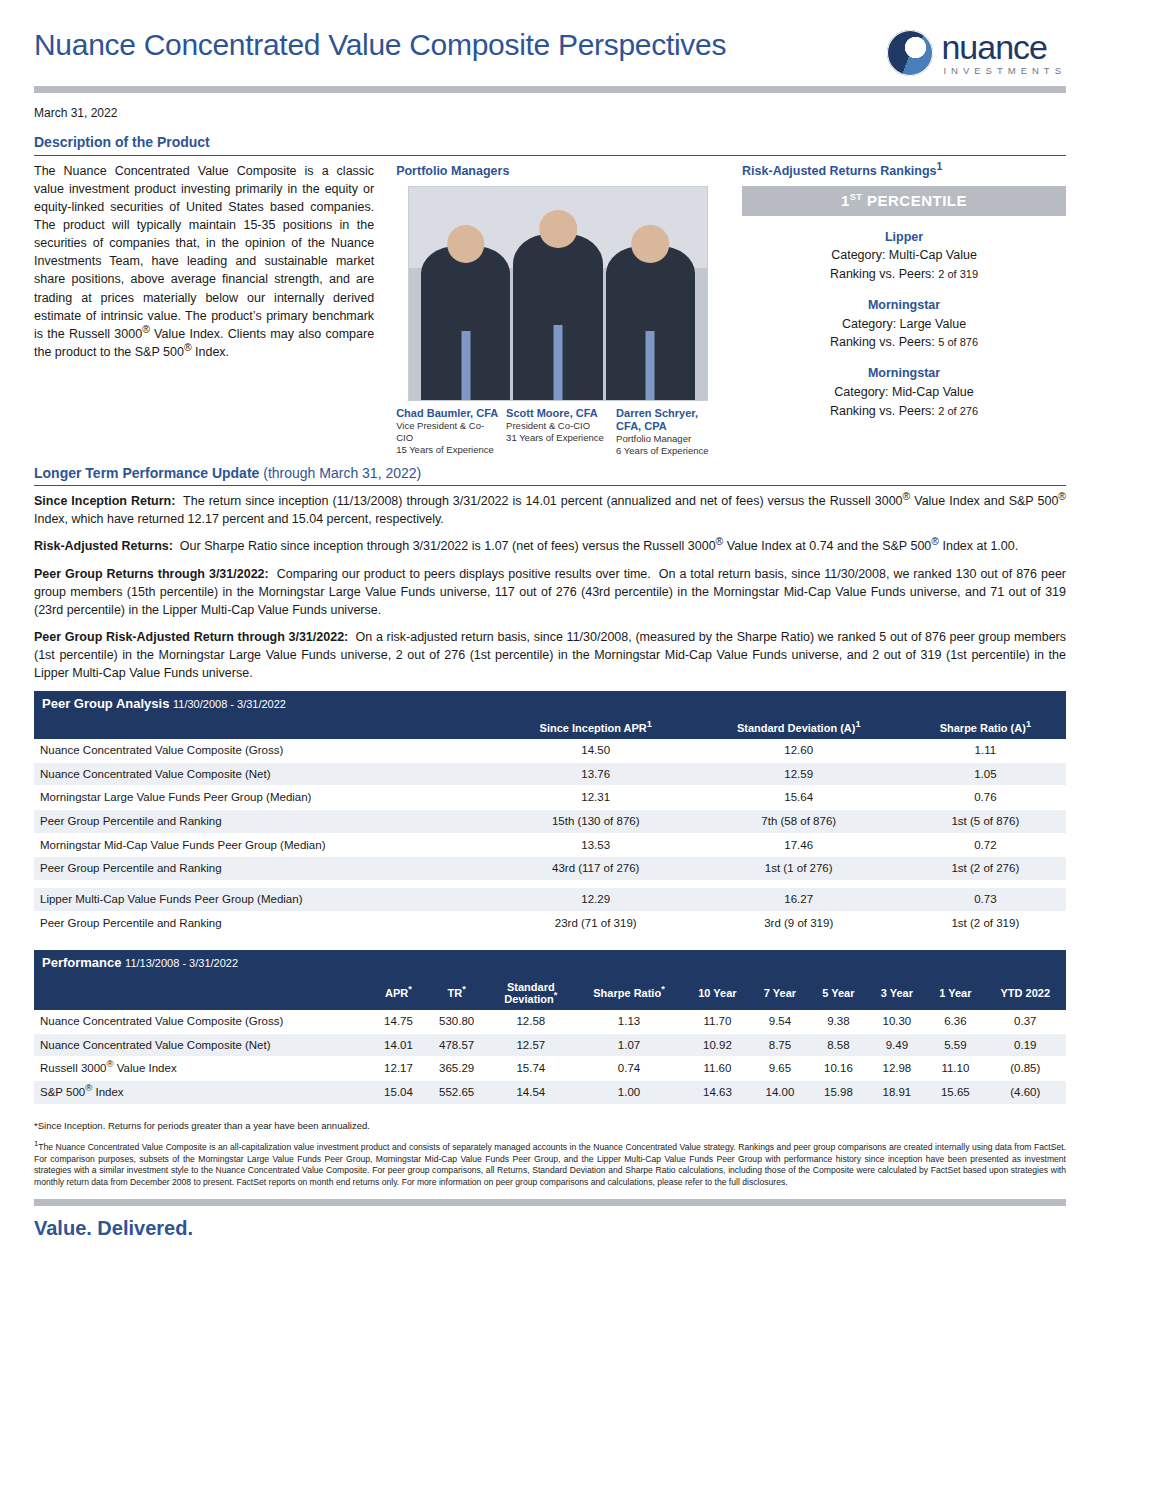Nuance Concentrated Value Composite Perspectives
nuance INVESTMENTS
March 31, 2022
Description of the Product
The Nuance Concentrated Value Composite is a classic value investment product investing primarily in the equity or equity-linked securities of United States based companies. The product will typically maintain 15-35 positions in the securities of companies that, in the opinion of the Nuance Investments Team, have leading and sustainable market share positions, above average financial strength, and are trading at prices materially below our internally derived estimate of intrinsic value. The product’s primary benchmark is the Russell 3000® Value Index. Clients may also compare the product to the S&P 500® Index.
Portfolio Managers
Chad Baumler, CFA Vice President & Co-CIO 15 Years of Experience
Scott Moore, CFA President & Co-CIO 31 Years of Experience
Darren Schryer, CFA, CPA Portfolio Manager 6 Years of Experience
Risk-Adjusted Returns Rankings1
1ST PERCENTILE
Lipper
Category: Multi-Cap Value
Ranking vs. Peers: 2 of 319
Morningstar
Category: Large Value
Ranking vs. Peers: 5 of 876
Morningstar
Category: Mid-Cap Value
Ranking vs. Peers: 2 of 276
Longer Term Performance Update (through March 31, 2022)
Since Inception Return: The return since inception (11/13/2008) through 3/31/2022 is 14.01 percent (annualized and net of fees) versus the Russell 3000® Value Index and S&P 500® Index, which have returned 12.17 percent and 15.04 percent, respectively.
Risk-Adjusted Returns: Our Sharpe Ratio since inception through 3/31/2022 is 1.07 (net of fees) versus the Russell 3000® Value Index at 0.74 and the S&P 500® Index at 1.00.
Peer Group Returns through 3/31/2022: Comparing our product to peers displays positive results over time. On a total return basis, since 11/30/2008, we ranked 130 out of 876 peer group members (15th percentile) in the Morningstar Large Value Funds universe, 117 out of 276 (43rd percentile) in the Morningstar Mid-Cap Value Funds universe, and 71 out of 319 (23rd percentile) in the Lipper Multi-Cap Value Funds universe.
Peer Group Risk-Adjusted Return through 3/31/2022: On a risk-adjusted return basis, since 11/30/2008, (measured by the Sharpe Ratio) we ranked 5 out of 876 peer group members (1st percentile) in the Morningstar Large Value Funds universe, 2 out of 276 (1st percentile) in the Morningstar Mid-Cap Value Funds universe, and 2 out of 319 (1st percentile) in the Lipper Multi-Cap Value Funds universe.
Peer Group Analysis 11/30/2008 - 3/31/2022
| | Since Inception APR 1 | Standard Deviation (A) 1 | Sharpe Ratio (A) 1 |
| --- | --- | --- | --- |
| Nuance Concentrated Value Composite (Gross) | 14.50 | 12.60 | 1.11 |
| Nuance Concentrated Value Composite (Net) | 13.76 | 12.59 | 1.05 |
| Morningstar Large Value Funds Peer Group (Median) | 12.31 | 15.64 | 0.76 |
| Peer Group Percentile and Ranking | 15th (130 of 876) | 7th (58 of 876) | 1st (5 of 876) |
| Morningstar Mid-Cap Value Funds Peer Group (Median) | 13.53 | 17.46 | 0.72 |
| Peer Group Percentile and Ranking | 43rd (117 of 276) | 1st (1 of 276) | 1st (2 of 276) |
| Lipper Multi-Cap Value Funds Peer Group (Median) | 12.29 | 16.27 | 0.73 |
| Peer Group Percentile and Ranking | 23rd (71 of 319) | 3rd (9 of 319) | 1st (2 of 319) |
Performance 11/13/2008 - 3/31/2022
| | APR * | TR * | Standard Deviation * | Sharpe Ratio * | 10 Year | 7 Year | 5 Year | 3 Year | 1 Year | YTD 2022 |
| --- | --- | --- | --- | --- | --- | --- | --- | --- | --- | --- |
| Nuance Concentrated Value Composite (Gross) | 14.75 | 530.80 | 12.58 | 1.13 | 11.70 | 9.54 | 9.38 | 10.30 | 6.36 | 0.37 |
| Nuance Concentrated Value Composite (Net) | 14.01 | 478.57 | 12.57 | 1.07 | 10.92 | 8.75 | 8.58 | 9.49 | 5.59 | 0.19 |
| Russell 3000 ® Value Index | 12.17 | 365.29 | 15.74 | 0.74 | 11.60 | 9.65 | 10.16 | 12.98 | 11.10 | (0.85) |
| S&P 500 ® Index | 15.04 | 552.65 | 14.54 | 1.00 | 14.63 | 14.00 | 15.98 | 18.91 | 15.65 | (4.60) |
*Since Inception. Returns for periods greater than a year have been annualized.
1The Nuance Concentrated Value Composite is an all-capitalization value investment product and consists of separately managed accounts in the Nuance Concentrated Value strategy. Rankings and peer group comparisons are created internally using data from FactSet. For comparison purposes, subsets of the Morningstar Large Value Funds Peer Group, Morningstar Mid-Cap Value Funds Peer Group, and the Lipper Multi-Cap Value Funds Peer Group with performance history since inception have been presented as investment strategies with a similar investment style to the Nuance Concentrated Value Composite. For peer group comparisons, all Returns, Standard Deviation and Sharpe Ratio calculations, including those of the Composite were calculated by FactSet based upon strategies with monthly return data from December 2008 to present. FactSet reports on month end returns only. For more information on peer group comparisons and calculations, please refer to the full disclosures.
Value. Delivered.